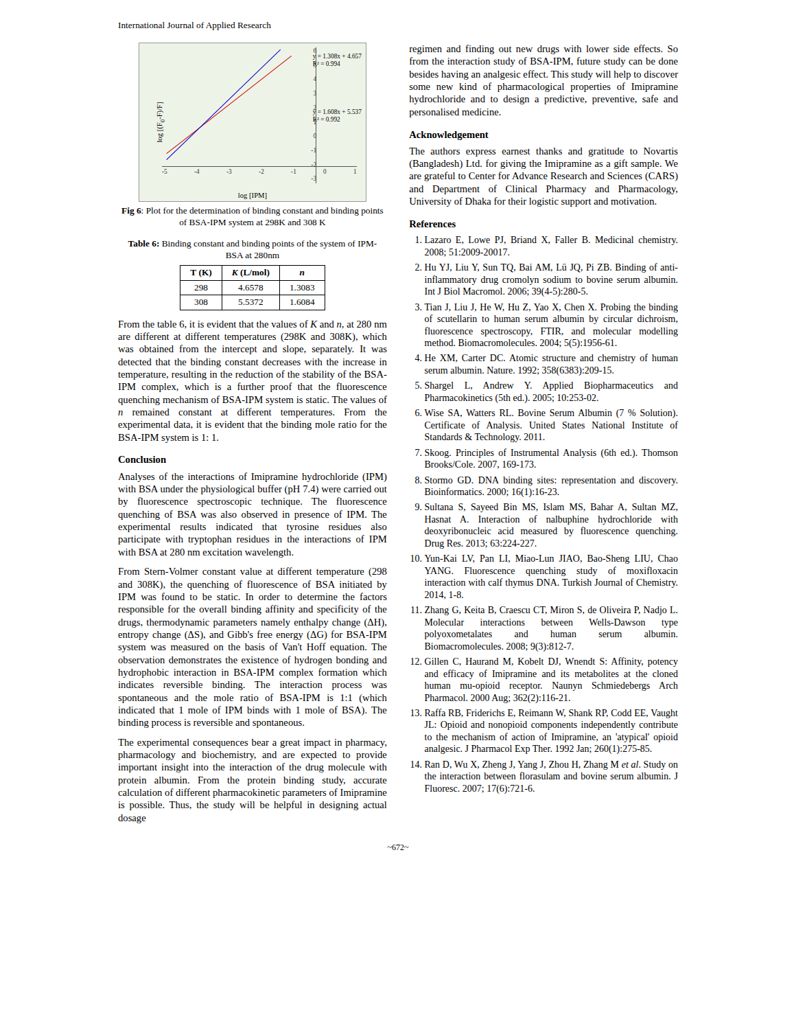International Journal of Applied Research
log [(F0-F)/F] log [IPM]
y = 1.308x + 4.657
R² = 0.994
y = 1.608x + 5.537
R² = 0.992
6543210-1-2-3
-5-4-3-2-101
Fig 6: Plot for the determination of binding constant and binding points of BSA-IPM system at 298K and 308 K
Table 6: Binding constant and binding points of the system of IPM- BSA at 280nm
| T (K) | K (L/mol) | n |
| --- | --- | --- |
| 298 | 4.6578 | 1.3083 |
| 308 | 5.5372 | 1.6084 |
From the table 6, it is evident that the values of K and n, at 280 nm are different at different temperatures (298K and 308K), which was obtained from the intercept and slope, separately. It was detected that the binding constant decreases with the increase in temperature, resulting in the reduction of the stability of the BSA-IPM complex, which is a further proof that the fluorescence quenching mechanism of BSA-IPM system is static. The values of n remained constant at different temperatures. From the experimental data, it is evident that the binding mole ratio for the BSA-IPM system is 1: 1.
Conclusion
Analyses of the interactions of Imipramine hydrochloride (IPM) with BSA under the physiological buffer (pH 7.4) were carried out by fluorescence spectroscopic technique. The fluorescence quenching of BSA was also observed in presence of IPM. The experimental results indicated that tyrosine residues also participate with tryptophan residues in the interactions of IPM with BSA at 280 nm excitation wavelength.
From Stern-Volmer constant value at different temperature (298 and 308K), the quenching of fluorescence of BSA initiated by IPM was found to be static. In order to determine the factors responsible for the overall binding affinity and specificity of the drugs, thermodynamic parameters namely enthalpy change (ΔH), entropy change (ΔS), and Gibb's free energy (ΔG) for BSA-IPM system was measured on the basis of Van't Hoff equation. The observation demonstrates the existence of hydrogen bonding and hydrophobic interaction in BSA-IPM complex formation which indicates reversible binding. The interaction process was spontaneous and the mole ratio of BSA-IPM is 1:1 (which indicated that 1 mole of IPM binds with 1 mole of BSA). The binding process is reversible and spontaneous.
The experimental consequences bear a great impact in pharmacy, pharmacology and biochemistry, and are expected to provide important insight into the interaction of the drug molecule with protein albumin. From the protein binding study, accurate calculation of different pharmacokinetic parameters of Imipramine is possible. Thus, the study will be helpful in designing actual dosage
regimen and finding out new drugs with lower side effects. So from the interaction study of BSA-IPM, future study can be done besides having an analgesic effect. This study will help to discover some new kind of pharmacological properties of Imipramine hydrochloride and to design a predictive, preventive, safe and personalised medicine.
Acknowledgement
The authors express earnest thanks and gratitude to Novartis (Bangladesh) Ltd. for giving the Imipramine as a gift sample. We are grateful to Center for Advance Research and Sciences (CARS) and Department of Clinical Pharmacy and Pharmacology, University of Dhaka for their logistic support and motivation.
References
Lazaro E, Lowe PJ, Briand X, Faller B. Medicinal chemistry. 2008; 51:2009-20017.
Hu YJ, Liu Y, Sun TQ, Bai AM, Lü JQ, Pi ZB. Binding of anti-inflammatory drug cromolyn sodium to bovine serum albumin. Int J Biol Macromol. 2006; 39(4-5):280-5.
Tian J, Liu J, He W, Hu Z, Yao X, Chen X. Probing the binding of scutellarin to human serum albumin by circular dichroism, fluorescence spectroscopy, FTIR, and molecular modelling method. Biomacromolecules. 2004; 5(5):1956-61.
He XM, Carter DC. Atomic structure and chemistry of human serum albumin. Nature. 1992; 358(6383):209-15.
Shargel L, Andrew Y. Applied Biopharmaceutics and Pharmacokinetics (5th ed.). 2005; 10:253-02.
Wise SA, Watters RL. Bovine Serum Albumin (7 % Solution). Certificate of Analysis. United States National Institute of Standards & Technology. 2011.
Skoog. Principles of Instrumental Analysis (6th ed.). Thomson Brooks/Cole. 2007, 169-173.
Stormo GD. DNA binding sites: representation and discovery. Bioinformatics. 2000; 16(1):16-23.
Sultana S, Sayeed Bin MS, Islam MS, Bahar A, Sultan MZ, Hasnat A. Interaction of nalbuphine hydrochloride with deoxyribonucleic acid measured by fluorescence quenching. Drug Res. 2013; 63:224-227.
Yun-Kai LV, Pan LI, Miao-Lun JIAO, Bao-Sheng LIU, Chao YANG. Fluorescence quenching study of moxifloxacin interaction with calf thymus DNA. Turkish Journal of Chemistry. 2014, 1-8.
Zhang G, Keita B, Craescu CT, Miron S, de Oliveira P, Nadjo L. Molecular interactions between Wells-Dawson type polyoxometalates and human serum albumin. Biomacromolecules. 2008; 9(3):812-7.
Gillen C, Haurand M, Kobelt DJ, Wnendt S: Affinity, potency and efficacy of Imipramine and its metabolites at the cloned human mu-opioid receptor. Naunyn Schmiedebergs Arch Pharmacol. 2000 Aug; 362(2):116-21.
Raffa RB, Friderichs E, Reimann W, Shank RP, Codd EE, Vaught JL: Opioid and nonopioid components independently contribute to the mechanism of action of Imipramine, an 'atypical' opioid analgesic. J Pharmacol Exp Ther. 1992 Jan; 260(1):275-85.
Ran D, Wu X, Zheng J, Yang J, Zhou H, Zhang M et al. Study on the interaction between florasulam and bovine serum albumin. J Fluoresc. 2007; 17(6):721-6.
~672~